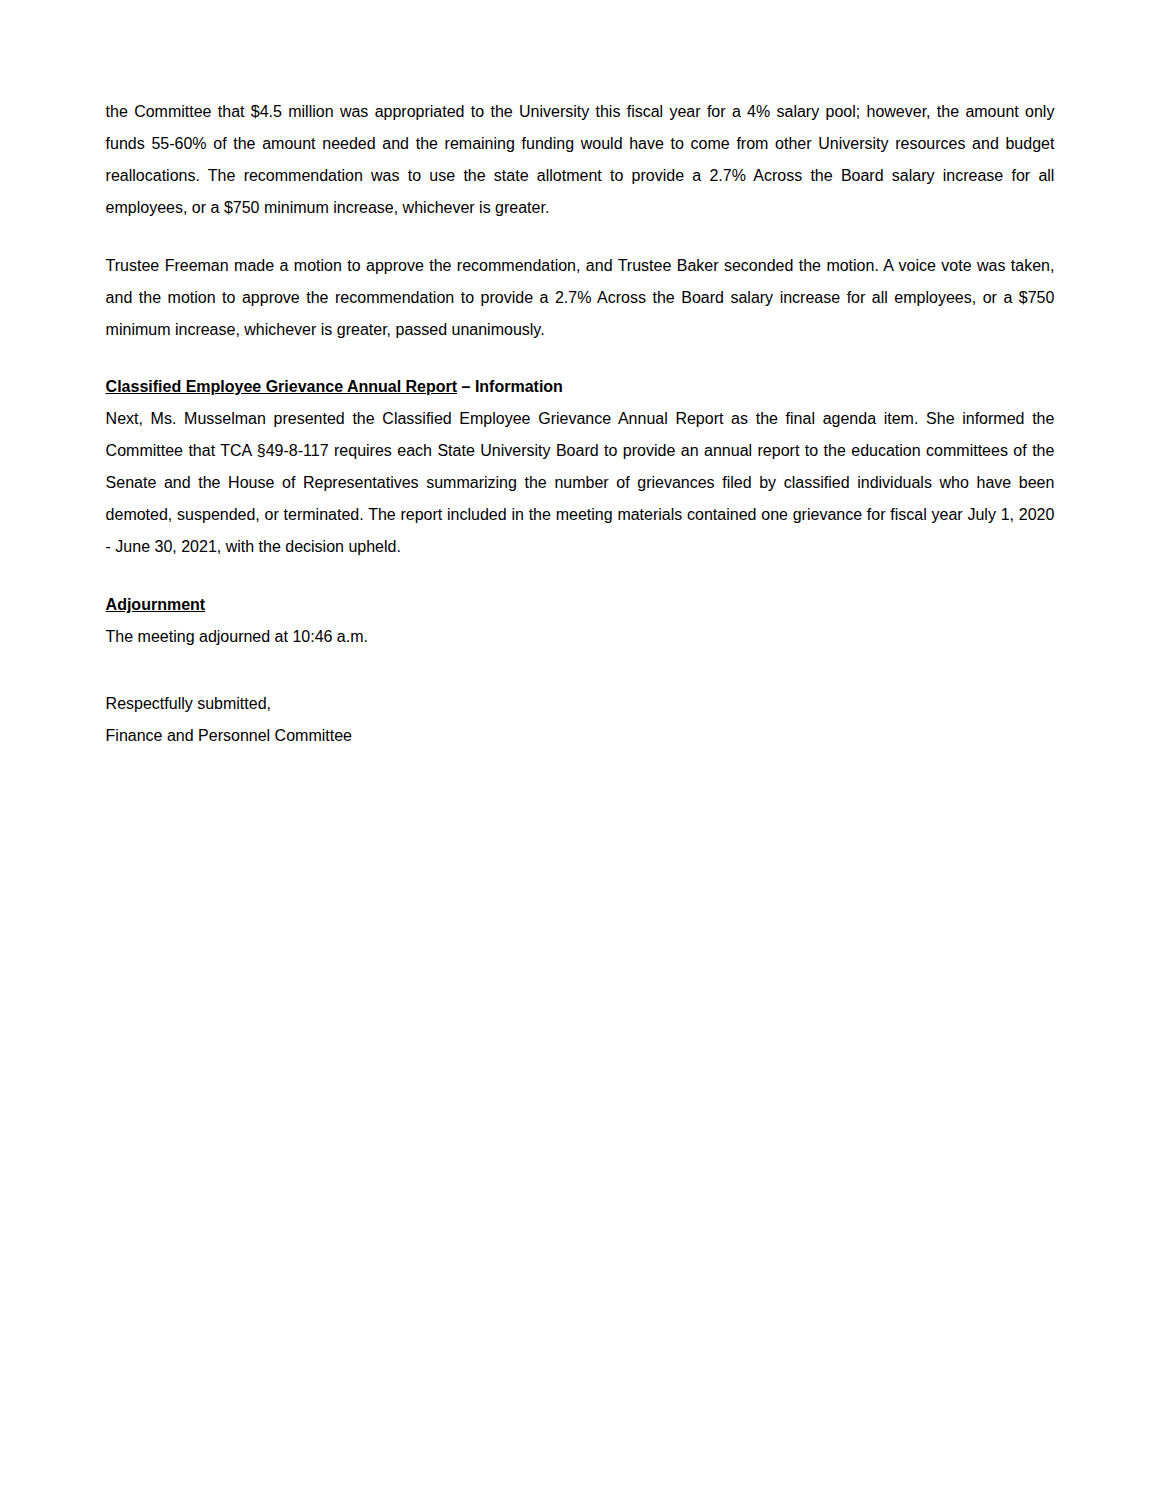the Committee that $4.5 million was appropriated to the University this fiscal year for a 4% salary pool; however, the amount only funds 55-60% of the amount needed and the remaining funding would have to come from other University resources and budget reallocations. The recommendation was to use the state allotment to provide a 2.7% Across the Board salary increase for all employees, or a $750 minimum increase, whichever is greater.
Trustee Freeman made a motion to approve the recommendation, and Trustee Baker seconded the motion. A voice vote was taken, and the motion to approve the recommendation to provide a 2.7% Across the Board salary increase for all employees, or a $750 minimum increase, whichever is greater, passed unanimously.
Classified Employee Grievance Annual Report – Information
Next, Ms. Musselman presented the Classified Employee Grievance Annual Report as the final agenda item. She informed the Committee that TCA §49-8-117 requires each State University Board to provide an annual report to the education committees of the Senate and the House of Representatives summarizing the number of grievances filed by classified individuals who have been demoted, suspended, or terminated. The report included in the meeting materials contained one grievance for fiscal year July 1, 2020 - June 30, 2021, with the decision upheld.
Adjournment
The meeting adjourned at 10:46 a.m.
Respectfully submitted,
Finance and Personnel Committee